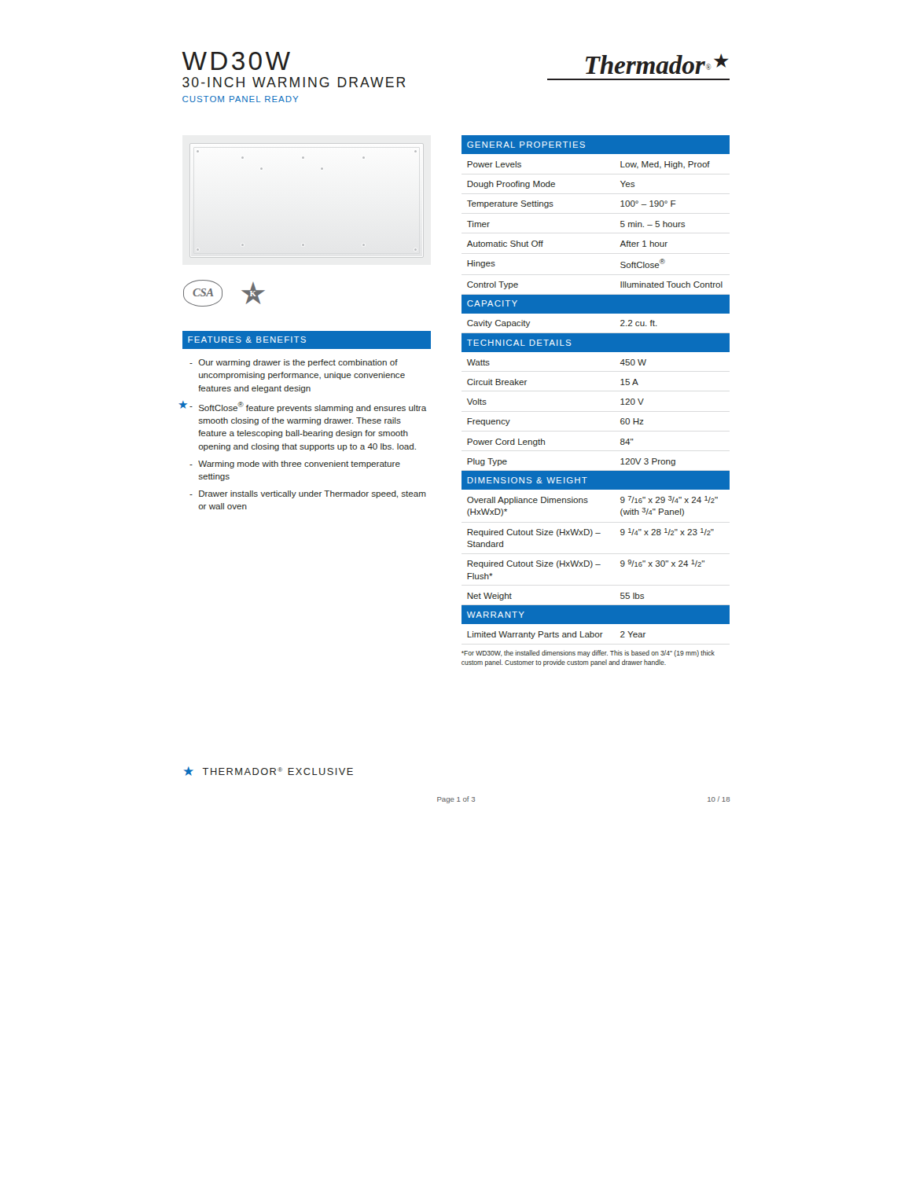WD30W
30-INCH WARMING DRAWER
CUSTOM PANEL READY
Thermador®★
CSA
★ K
FEATURES & BENEFITS
- Our warming drawer is the perfect combination of uncompromising performance, unique convenience features and elegant design
★ - SoftClose® feature prevents slamming and ensures ultra smooth closing of the warming drawer. These rails feature a telescoping ball-bearing design for smooth opening and closing that supports up to a 40 lbs. load.
- Warming mode with three convenient temperature settings
- Drawer installs vertically under Thermador speed, steam or wall oven
| GENERAL PROPERTIES |
| Power Levels | Low, Med, High, Proof |
| Dough Proofing Mode | Yes |
| Temperature Settings | 100° – 190° F |
| Timer | 5 min. – 5 hours |
| Automatic Shut Off | After 1 hour |
| Hinges | SoftClose ® |
| Control Type | Illuminated Touch Control |
| CAPACITY |
| Cavity Capacity | 2.2 cu. ft. |
| TECHNICAL DETAILS |
| Watts | 450 W |
| Circuit Breaker | 15 A |
| Volts | 120 V |
| Frequency | 60 Hz |
| Power Cord Length | 84" |
| Plug Type | 120V 3 Prong |
| DIMENSIONS & WEIGHT |
| Overall Appliance Dimensions (HxWxD)* | 9 7 / 16 " x 29 3 / 4 " x 24 1 / 2 " (with 3 / 4 " Panel) |
| Required Cutout Size (HxWxD) – Standard | 9 1 / 4 " x 28 1 / 2 " x 23 1 / 2 " |
| Required Cutout Size (HxWxD) – Flush* | 9 9 / 16 " x 30" x 24 1 / 2 " |
| Net Weight | 55 lbs |
| WARRANTY |
| Limited Warranty Parts and Labor | 2 Year |
*For WD30W, the installed dimensions may differ. This is based on 3/4" (19 mm) thick custom panel. Customer to provide custom panel and drawer handle.
★ THERMADOR® EXCLUSIVE
Page 1 of 3 10 / 18